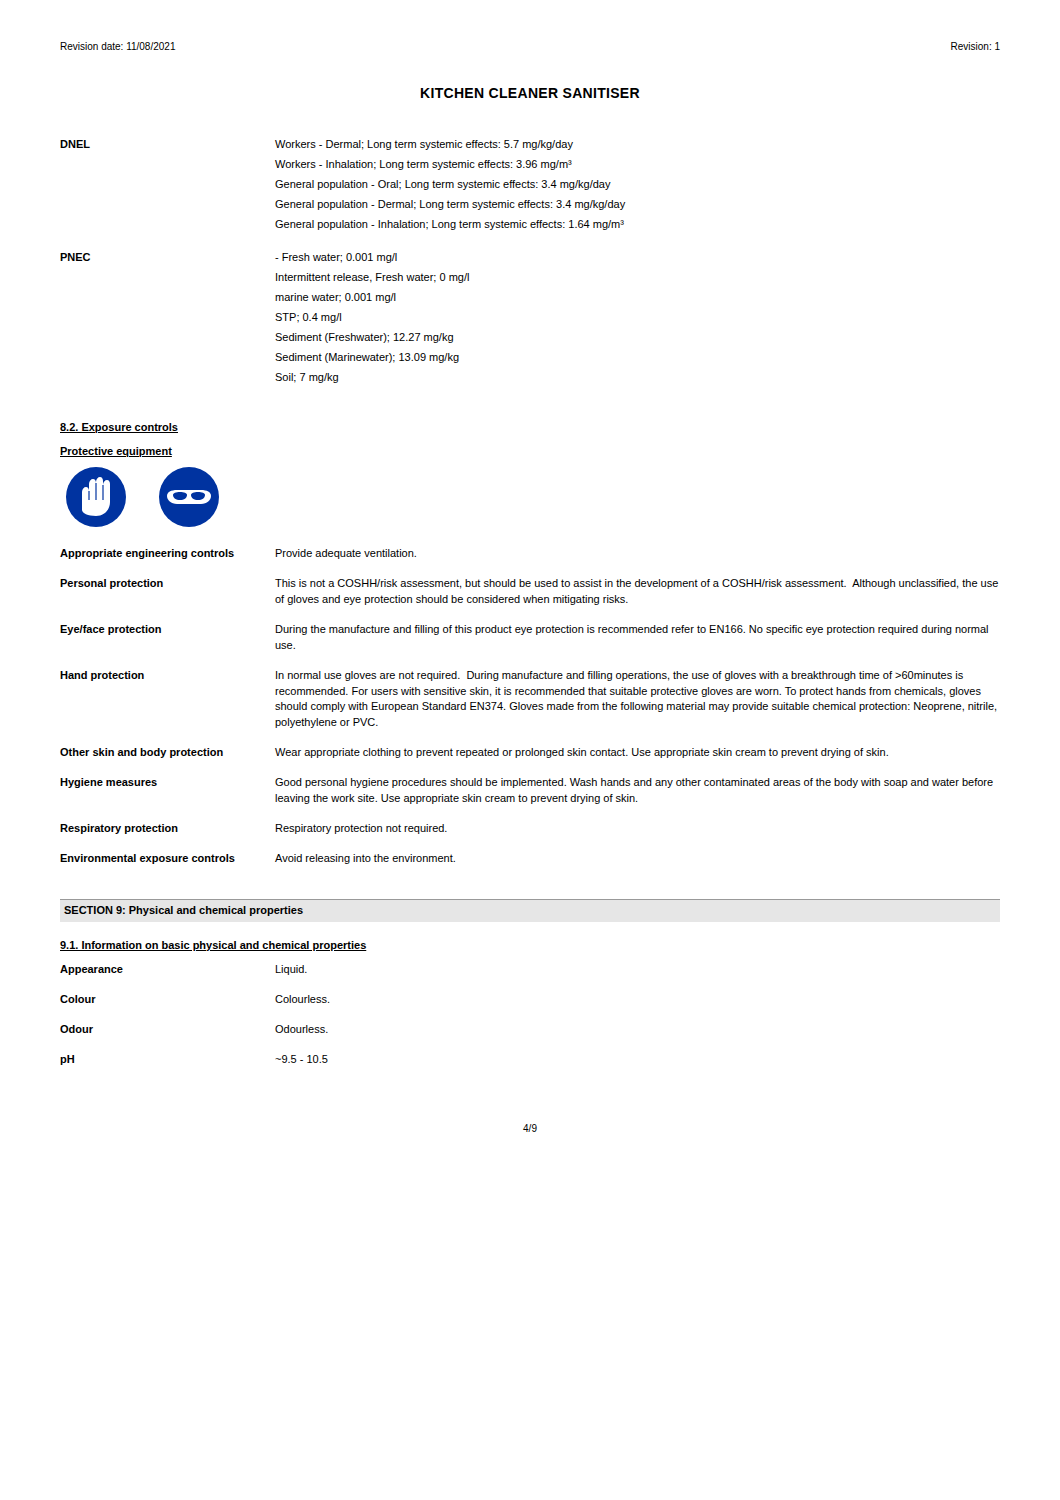Revision date: 11/08/2021 Revision: 1
KITCHEN CLEANER SANITISER
| DNEL | Workers - Dermal; Long term systemic effects: 5.7 mg/kg/day Workers - Inhalation; Long term systemic effects: 3.96 mg/m³ General population - Oral; Long term systemic effects: 3.4 mg/kg/day General population - Dermal; Long term systemic effects: 3.4 mg/kg/day General population - Inhalation; Long term systemic effects: 1.64 mg/m³ |
| PNEC | - Fresh water; 0.001 mg/l Intermittent release, Fresh water; 0 mg/l marine water; 0.001 mg/l STP; 0.4 mg/l Sediment (Freshwater); 12.27 mg/kg Sediment (Marinewater); 13.09 mg/kg Soil; 7 mg/kg |
8.2. Exposure controls
Protective equipment
| Appropriate engineering controls | Provide adequate ventilation. |
| Personal protection | This is not a COSHH/risk assessment, but should be used to assist in the development of a COSHH/risk assessment. Although unclassified, the use of gloves and eye protection should be considered when mitigating risks. |
| Eye/face protection | During the manufacture and filling of this product eye protection is recommended refer to EN166. No specific eye protection required during normal use. |
| Hand protection | In normal use gloves are not required. During manufacture and filling operations, the use of gloves with a breakthrough time of >60minutes is recommended. For users with sensitive skin, it is recommended that suitable protective gloves are worn. To protect hands from chemicals, gloves should comply with European Standard EN374. Gloves made from the following material may provide suitable chemical protection: Neoprene, nitrile, polyethylene or PVC. |
| Other skin and body protection | Wear appropriate clothing to prevent repeated or prolonged skin contact. Use appropriate skin cream to prevent drying of skin. |
| Hygiene measures | Good personal hygiene procedures should be implemented. Wash hands and any other contaminated areas of the body with soap and water before leaving the work site. Use appropriate skin cream to prevent drying of skin. |
| Respiratory protection | Respiratory protection not required. |
| Environmental exposure controls | Avoid releasing into the environment. |
SECTION 9: Physical and chemical properties
9.1. Information on basic physical and chemical properties
| Appearance | Liquid. |
| Colour | Colourless. |
| Odour | Odourless. |
| pH | ~9.5 - 10.5 |
4/9